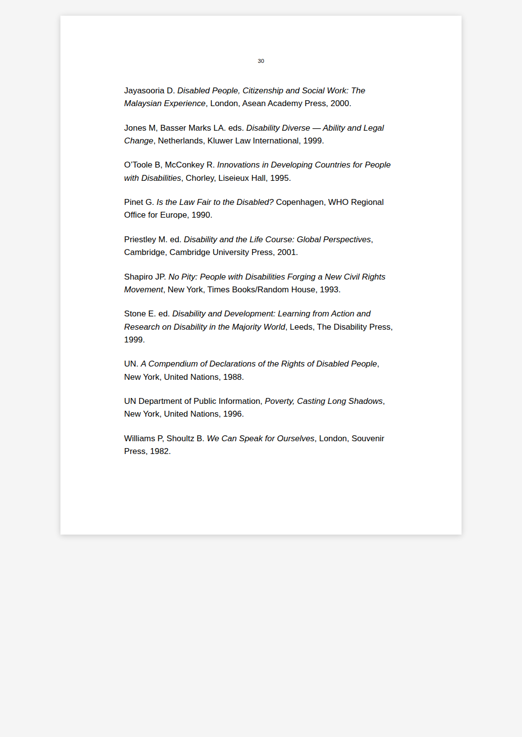30
Jayasooria D. Disabled People, Citizenship and Social Work: The Malaysian Experience, London, Asean Academy Press, 2000.
Jones M, Basser Marks LA. eds. Disability Diverse — Ability and Legal Change, Netherlands, Kluwer Law International, 1999.
O’Toole B, McConkey R. Innovations in Developing Countries for People with Disabilities, Chorley, Liseieux Hall, 1995.
Pinet G. Is the Law Fair to the Disabled? Copenhagen, WHO Regional Office for Europe, 1990.
Priestley M. ed. Disability and the Life Course: Global Perspectives, Cambridge, Cambridge University Press, 2001.
Shapiro JP. No Pity: People with Disabilities Forging a New Civil Rights Movement, New York, Times Books/Random House, 1993.
Stone E. ed. Disability and Development: Learning from Action and Research on Disability in the Majority World, Leeds, The Disability Press, 1999.
UN. A Compendium of Declarations of the Rights of Disabled People, New York, United Nations, 1988.
UN Department of Public Information, Poverty, Casting Long Shadows, New York, United Nations, 1996.
Williams P, Shoultz B. We Can Speak for Ourselves, London, Souvenir Press, 1982.